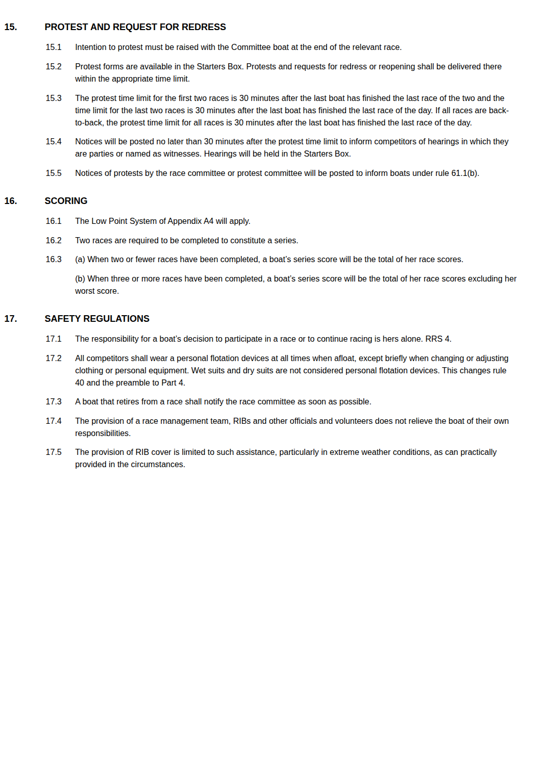15. PROTEST AND REQUEST FOR REDRESS
15.1
Intention to protest must be raised with the Committee boat at the end of the relevant race.
15.2
Protest forms are available in the Starters Box. Protests and requests for redress or reopening shall be delivered there within the appropriate time limit.
15.3
The protest time limit for the first two races is 30 minutes after the last boat has finished the last race of the two and the time limit for the last two races is 30 minutes after the last boat has finished the last race of the day. If all races are back-to-back, the protest time limit for all races is 30 minutes after the last boat has finished the last race of the day.
15.4
Notices will be posted no later than 30 minutes after the protest time limit to inform competitors of hearings in which they are parties or named as witnesses. Hearings will be held in the Starters Box.
15.5
Notices of protests by the race committee or protest committee will be posted to inform boats under rule 61.1(b).
16. SCORING
16.1
The Low Point System of Appendix A4 will apply.
16.2
Two races are required to be completed to constitute a series.
16.3
(a) When two or fewer races have been completed, a boat’s series score will be the total of her race scores.
(b) When three or more races have been completed, a boat’s series score will be the total of her race scores excluding her worst score.
17. SAFETY REGULATIONS
17.1
The responsibility for a boat’s decision to participate in a race or to continue racing is hers alone. RRS 4.
17.2
All competitors shall wear a personal flotation devices at all times when afloat, except briefly when changing or adjusting clothing or personal equipment. Wet suits and dry suits are not considered personal flotation devices. This changes rule 40 and the preamble to Part 4.
17.3
A boat that retires from a race shall notify the race committee as soon as possible.
17.4
The provision of a race management team, RIBs and other officials and volunteers does not relieve the boat of their own responsibilities.
17.5
The provision of RIB cover is limited to such assistance, particularly in extreme weather conditions, as can practically provided in the circumstances.